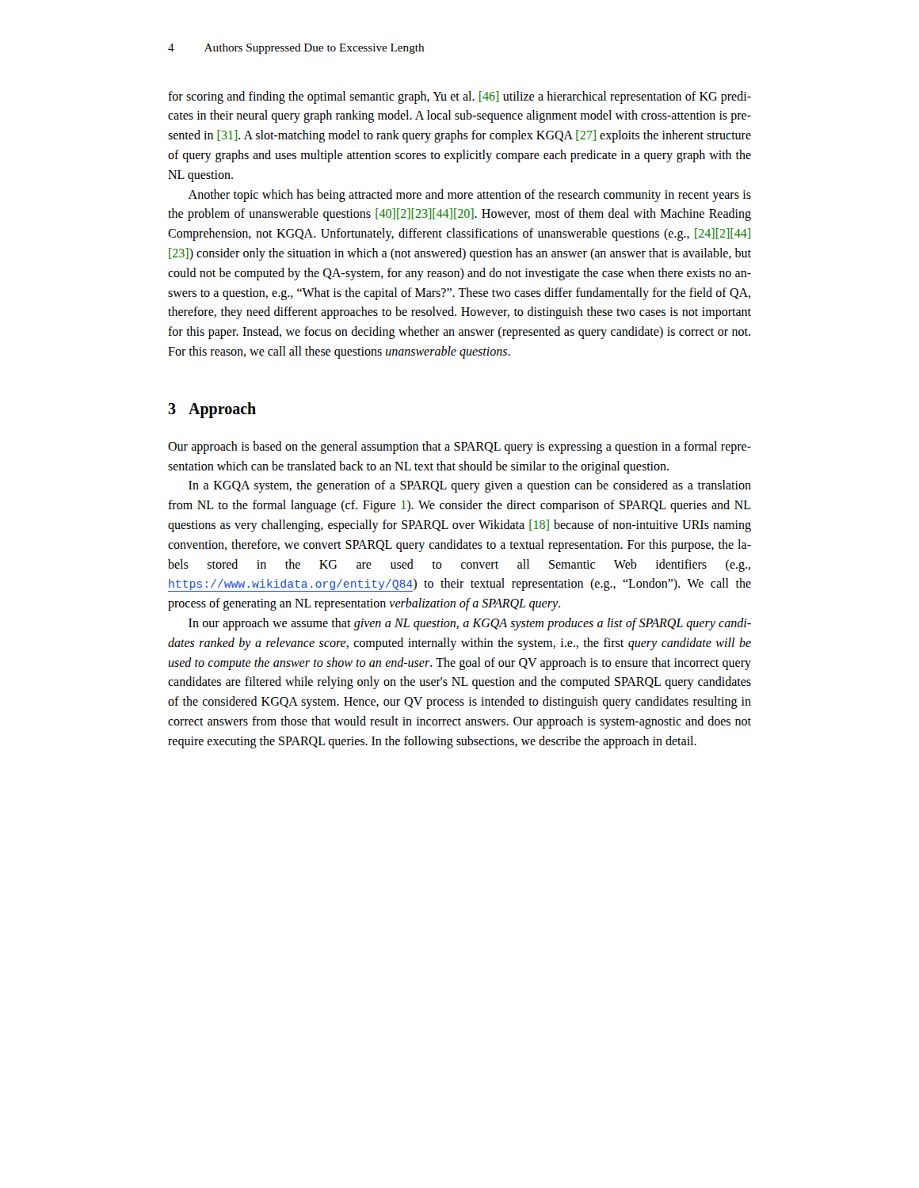4 Authors Suppressed Due to Excessive Length
for scoring and finding the optimal semantic graph, Yu et al. [46] utilize a hierarchical representation of KG predicates in their neural query graph ranking model. A local sub-sequence alignment model with cross-attention is presented in [31]. A slot-matching model to rank query graphs for complex KGQA [27] exploits the inherent structure of query graphs and uses multiple attention scores to explicitly compare each predicate in a query graph with the NL question.
Another topic which has being attracted more and more attention of the research community in recent years is the problem of unanswerable questions [40][2][23][44][20]. However, most of them deal with Machine Reading Comprehension, not KGQA. Unfortunately, different classifications of unanswerable questions (e.g., [24][2][44][23]) consider only the situation in which a (not answered) question has an answer (an answer that is available, but could not be computed by the QA-system, for any reason) and do not investigate the case when there exists no answers to a question, e.g., “What is the capital of Mars?”. These two cases differ fundamentally for the field of QA, therefore, they need different approaches to be resolved. However, to distinguish these two cases is not important for this paper. Instead, we focus on deciding whether an answer (represented as query candidate) is correct or not. For this reason, we call all these questions unanswerable questions.
3 Approach
Our approach is based on the general assumption that a SPARQL query is expressing a question in a formal representation which can be translated back to an NL text that should be similar to the original question.
In a KGQA system, the generation of a SPARQL query given a question can be considered as a translation from NL to the formal language (cf. Figure 1). We consider the direct comparison of SPARQL queries and NL questions as very challenging, especially for SPARQL over Wikidata [18] because of non-intuitive URIs naming convention, therefore, we convert SPARQL query candidates to a textual representation. For this purpose, the labels stored in the KG are used to convert all Semantic Web identifiers (e.g., https://www.wikidata.org/entity/Q84) to their textual representation (e.g., “London”). We call the process of generating an NL representation verbalization of a SPARQL query.
In our approach we assume that given a NL question, a KGQA system produces a list of SPARQL query candidates ranked by a relevance score, computed internally within the system, i.e., the first query candidate will be used to compute the answer to show to an end-user. The goal of our QV approach is to ensure that incorrect query candidates are filtered while relying only on the user's NL question and the computed SPARQL query candidates of the considered KGQA system. Hence, our QV process is intended to distinguish query candidates resulting in correct answers from those that would result in incorrect answers. Our approach is system-agnostic and does not require executing the SPARQL queries. In the following subsections, we describe the approach in detail.